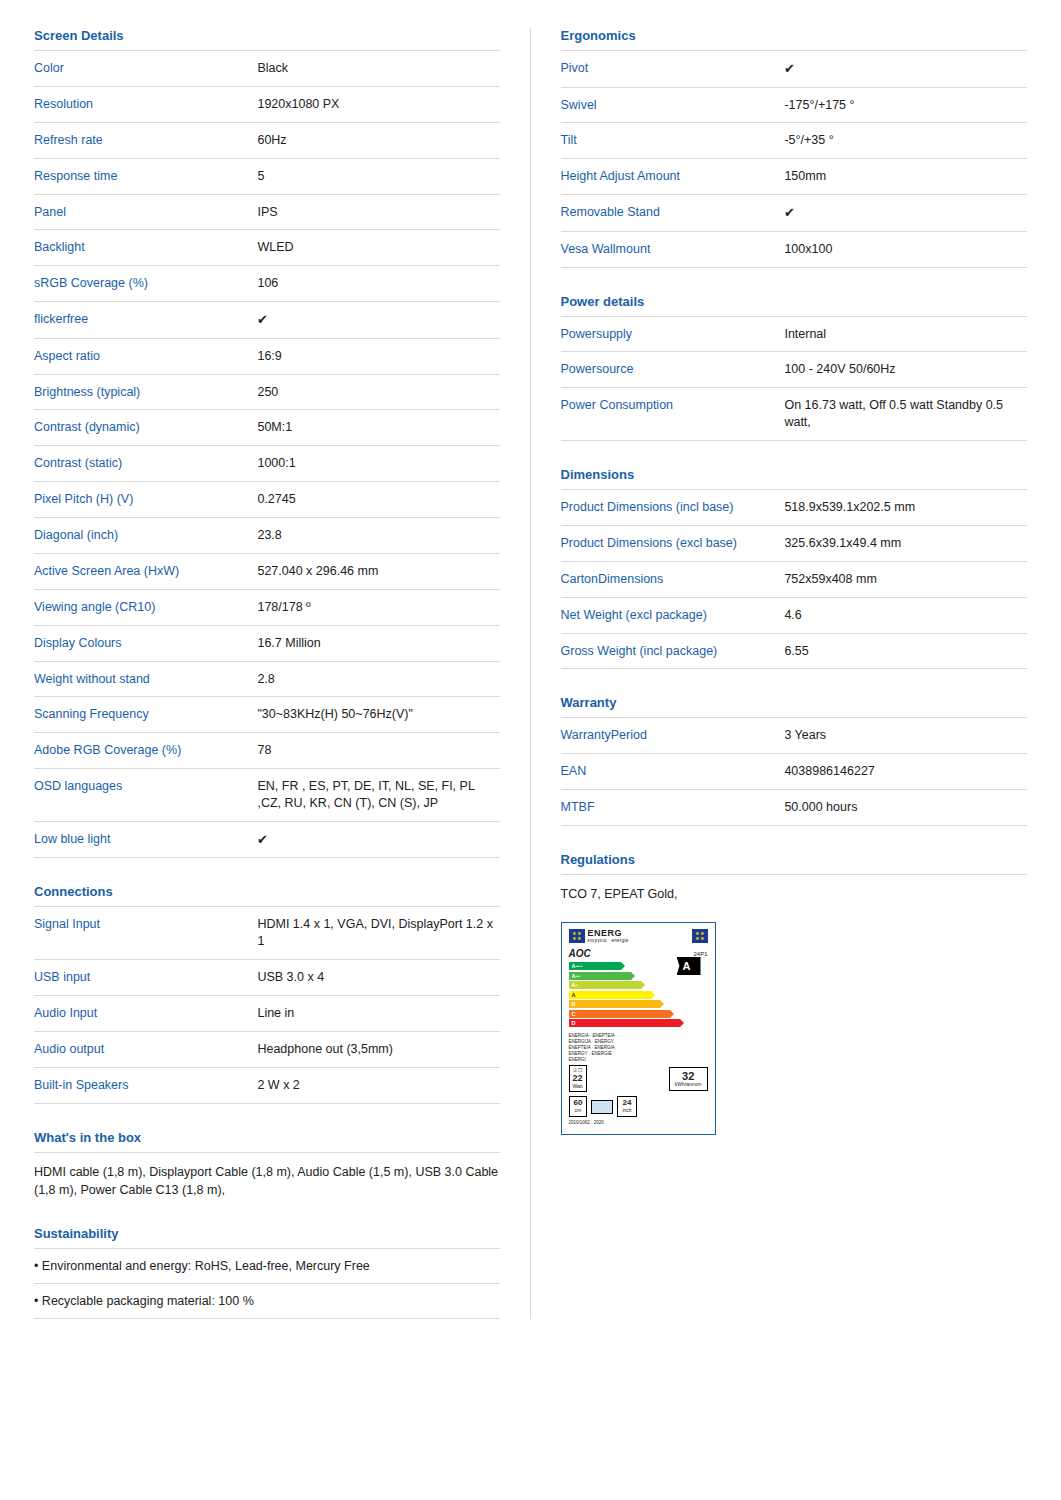Screen Details
| Color | Black |
| Resolution | 1920x1080 PX |
| Refresh rate | 60Hz |
| Response time | 5 |
| Panel | IPS |
| Backlight | WLED |
| sRGB Coverage (%) | 106 |
| flickerfree | ✔ |
| Aspect ratio | 16:9 |
| Brightness (typical) | 250 |
| Contrast (dynamic) | 50M:1 |
| Contrast (static) | 1000:1 |
| Pixel Pitch (H) (V) | 0.2745 |
| Diagonal (inch) | 23.8 |
| Active Screen Area (HxW) | 527.040 x 296.46 mm |
| Viewing angle (CR10) | 178/178 º |
| Display Colours | 16.7 Million |
| Weight without stand | 2.8 |
| Scanning Frequency | "30~83KHz(H) 50~76Hz(V)" |
| Adobe RGB Coverage (%) | 78 |
| OSD languages | EN, FR , ES, PT, DE, IT, NL, SE, FI, PL ,CZ, RU, KR, CN (T), CN (S), JP |
| Low blue light | ✔ |
Connections
| Signal Input | HDMI 1.4 x 1, VGA, DVI, DisplayPort 1.2 x 1 |
| USB input | USB 3.0 x 4 |
| Audio Input | Line in |
| Audio output | Headphone out (3,5mm) |
| Built-in Speakers | 2 W x 2 |
What's in the box
HDMI cable (1,8 m), Displayport Cable (1,8 m), Audio Cable (1,5 m), USB 3.0 Cable (1,8 m), Power Cable C13 (1,8 m),
Sustainability
• Environmental and energy: RoHS, Lead-free, Mercury Free
• Recyclable packaging material: 100 %
Ergonomics
| Pivot | ✔ |
| Swivel | -175°/+175 ° |
| Tilt | -5°/+35 ° |
| Height Adjust Amount | 150mm |
| Removable Stand | ✔ |
| Vesa Wallmount | 100x100 |
Power details
| Powersupply | Internal |
| Powersource | 100 - 240V 50/60Hz |
| Power Consumption | On 16.73 watt, Off 0.5 watt Standby 0.5 watt, |
Dimensions
| Product Dimensions (incl base) | 518.9x539.1x202.5 mm |
| Product Dimensions (excl base) | 325.6x39.1x49.4 mm |
| CartonDimensions | 752x59x408 mm |
| Net Weight (excl package) | 4.6 |
| Gross Weight (incl package) | 6.55 |
Warranty
| WarrantyPeriod | 3 Years |
| EAN | 4038986146227 |
| MTBF | 50.000 hours |
Regulations
TCO 7, EPEAT Gold,
★★
★★
ENERG
ενεργεια · energie
★★
★★
AOC
24P1
A+++
A++
A+
A
B
C
D
A
ENERGIA · ENEPTEIA
ENERGIJA · ENERGY
ENEPTEIA · ENERGIA
ENERGY · ENERGIE
ENERGI
☉ ☐ 22 Watt
32 kWh/annum
60 cm
24 inch
2010/1062 - 2020